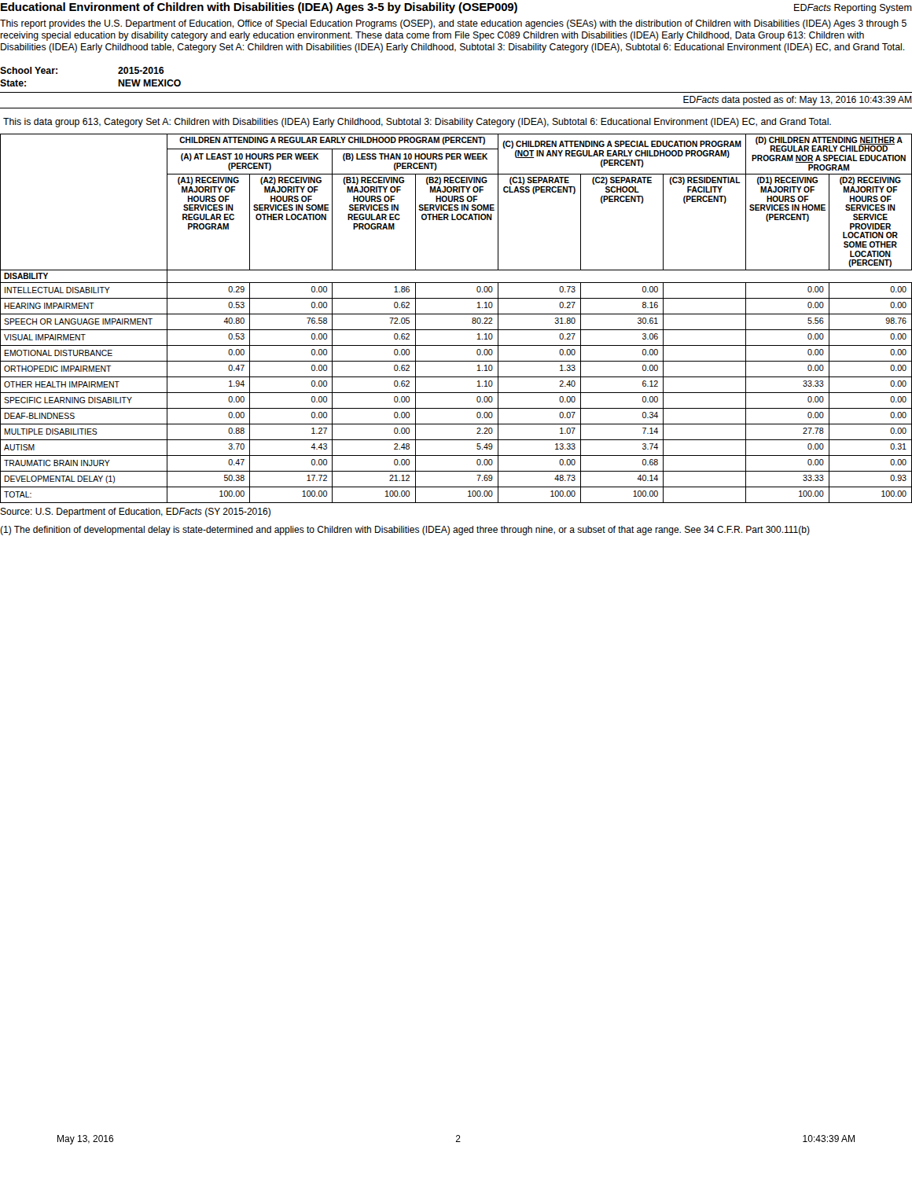Educational Environment of Children with Disabilities (IDEA) Ages 3-5 by Disability (OSEP009)
EDFacts Reporting System
This report provides the U.S. Department of Education, Office of Special Education Programs (OSEP), and state education agencies (SEAs) with the distribution of Children with Disabilities (IDEA) Ages 3 through 5 receiving special education by disability category and early education environment. These data come from File Spec C089 Children with Disabilities (IDEA) Early Childhood, Data Group 613: Children with Disabilities (IDEA) Early Childhood table, Category Set A: Children with Disabilities (IDEA) Early Childhood, Subtotal 3: Disability Category (IDEA), Subtotal 6: Educational Environment (IDEA) EC, and Grand Total.
| School Year: | 2015-2016 |
| State: | NEW MEXICO |
EDFacts data posted as of: May 13, 2016 10:43:39 AM
This is data group 613, Category Set A: Children with Disabilities (IDEA) Early Childhood, Subtotal 3: Disability Category (IDEA), Subtotal 6: Educational Environment (IDEA) EC, and Grand Total.
| | Children attending a regular early childhood program (percent) | (C) Children attending a special education program ( not in any regular early childhood program) (percent) | (D) Children attending neither a regular early childhood program nor a special education program |
| --- | --- | --- | --- |
| (A) At least 10 hours per week (percent) | (B) Less than 10 hours per week (percent) |
| (A1) Receiving majority of hours of services in regular EC program | (A2) Receiving majority of hours of services in some other location | (B1) Receiving majority of hours of services in regular EC program | (B2) Receiving majority of hours of services in some other location | (C1) Separate class (percent) | (C2) Separate school (percent) | (C3) Residential facility (percent) | (D1) Receiving majority of hours of services in home (percent) | (D2) Receiving majority of hours of services in service provider location or some other location (percent) |
| Disability | |
| Intellectual Disability | 0.29 | 0.00 | 1.86 | 0.00 | 0.73 | 0.00 | | 0.00 | 0.00 |
| Hearing Impairment | 0.53 | 0.00 | 0.62 | 1.10 | 0.27 | 8.16 | | 0.00 | 0.00 |
| Speech or Language Impairment | 40.80 | 76.58 | 72.05 | 80.22 | 31.80 | 30.61 | | 5.56 | 98.76 |
| Visual Impairment | 0.53 | 0.00 | 0.62 | 1.10 | 0.27 | 3.06 | | 0.00 | 0.00 |
| Emotional Disturbance | 0.00 | 0.00 | 0.00 | 0.00 | 0.00 | 0.00 | | 0.00 | 0.00 |
| Orthopedic Impairment | 0.47 | 0.00 | 0.62 | 1.10 | 1.33 | 0.00 | | 0.00 | 0.00 |
| Other Health Impairment | 1.94 | 0.00 | 0.62 | 1.10 | 2.40 | 6.12 | | 33.33 | 0.00 |
| Specific Learning Disability | 0.00 | 0.00 | 0.00 | 0.00 | 0.00 | 0.00 | | 0.00 | 0.00 |
| Deaf-Blindness | 0.00 | 0.00 | 0.00 | 0.00 | 0.07 | 0.34 | | 0.00 | 0.00 |
| Multiple Disabilities | 0.88 | 1.27 | 0.00 | 2.20 | 1.07 | 7.14 | | 27.78 | 0.00 |
| Autism | 3.70 | 4.43 | 2.48 | 5.49 | 13.33 | 3.74 | | 0.00 | 0.31 |
| Traumatic Brain Injury | 0.47 | 0.00 | 0.00 | 0.00 | 0.00 | 0.68 | | 0.00 | 0.00 |
| Developmental Delay (1) | 50.38 | 17.72 | 21.12 | 7.69 | 48.73 | 40.14 | | 33.33 | 0.93 |
| Total: | 100.00 | 100.00 | 100.00 | 100.00 | 100.00 | 100.00 | | 100.00 | 100.00 |
Source: U.S. Department of Education, EDFacts (SY 2015-2016)
(1) The definition of developmental delay is state-determined and applies to Children with Disabilities (IDEA) aged three through nine, or a subset of that age range. See 34 C.F.R. Part 300.111(b)
May 13, 2016
2
10:43:39 AM